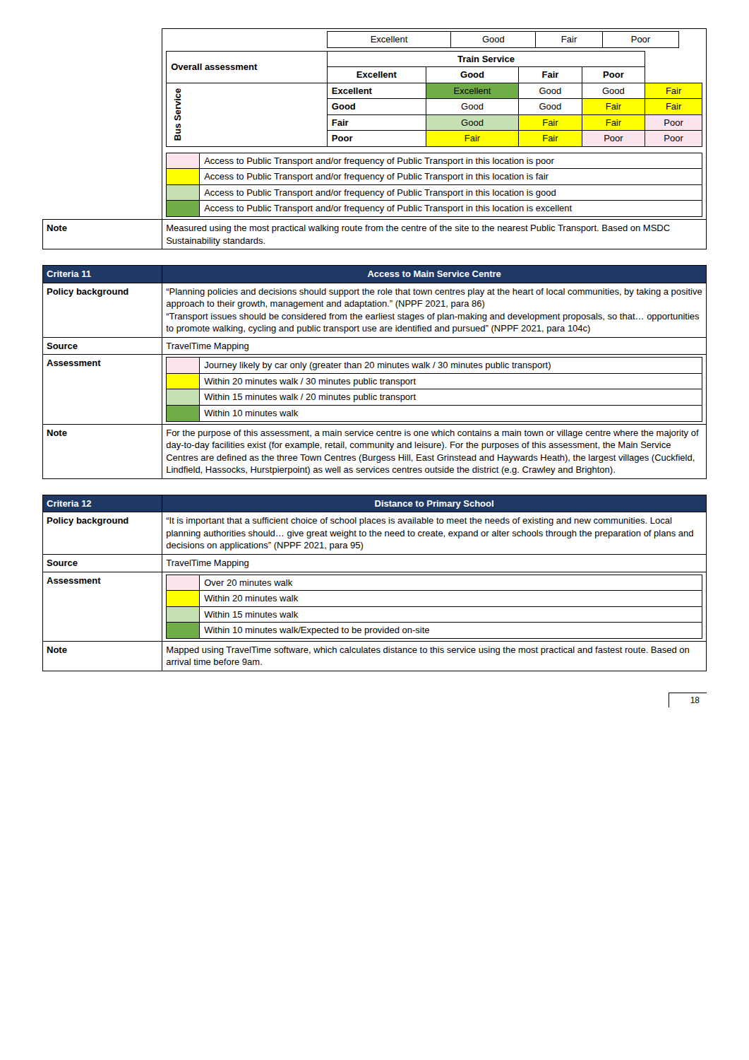| | / / Excellent / Good / Fair / Poor / / / Overall assessment / Train Service / / --- / --- / / Excellent / Good / Fair / Poor / / Bus Service / Excellent / Excellent / Good / Good / Fair / / Good / Good / Good / Fair / Fair / / Fair / Good / Fair / Fair / Poor / / Poor / Fair / Fair / Poor / Poor / / / Access to Public Transport and/or frequency of Public Transport in this location is poor / / / Access to Public Transport and/or frequency of Public Transport in this location is fair / / / Access to Public Transport and/or frequency of Public Transport in this location is good / / / Access to Public Transport and/or frequency of Public Transport in this location is excellent / |
| Note | Measured using the most practical walking route from the centre of the site to the nearest Public Transport. Based on MSDC Sustainability standards. |
| Criteria 11 | Access to Main Service Centre |
| Policy background | “Planning policies and decisions should support the role that town centres play at the heart of local communities, by taking a positive approach to their growth, management and adaptation.” (NPPF 2021, para 86) “Transport issues should be considered from the earliest stages of plan-making and development proposals, so that… opportunities to promote walking, cycling and public transport use are identified and pursued” (NPPF 2021, para 104c) |
| Source | TravelTime Mapping |
| Assessment | / / Journey likely by car only (greater than 20 minutes walk / 30 minutes public transport) / / / Within 20 minutes walk / 30 minutes public transport / / / Within 15 minutes walk / 20 minutes public transport / / / Within 10 minutes walk / |
| Note | For the purpose of this assessment, a main service centre is one which contains a main town or village centre where the majority of day-to-day facilities exist (for example, retail, community and leisure). For the purposes of this assessment, the Main Service Centres are defined as the three Town Centres (Burgess Hill, East Grinstead and Haywards Heath), the largest villages (Cuckfield, Lindfield, Hassocks, Hurstpierpoint) as well as services centres outside the district (e.g. Crawley and Brighton). |
| Criteria 12 | Distance to Primary School |
| Policy background | “It is important that a sufficient choice of school places is available to meet the needs of existing and new communities. Local planning authorities should… give great weight to the need to create, expand or alter schools through the preparation of plans and decisions on applications” (NPPF 2021, para 95) |
| Source | TravelTime Mapping |
| Assessment | / / Over 20 minutes walk / / / Within 20 minutes walk / / / Within 15 minutes walk / / / Within 10 minutes walk/Expected to be provided on-site / |
| Note | Mapped using TravelTime software, which calculates distance to this service using the most practical and fastest route. Based on arrival time before 9am. |
18